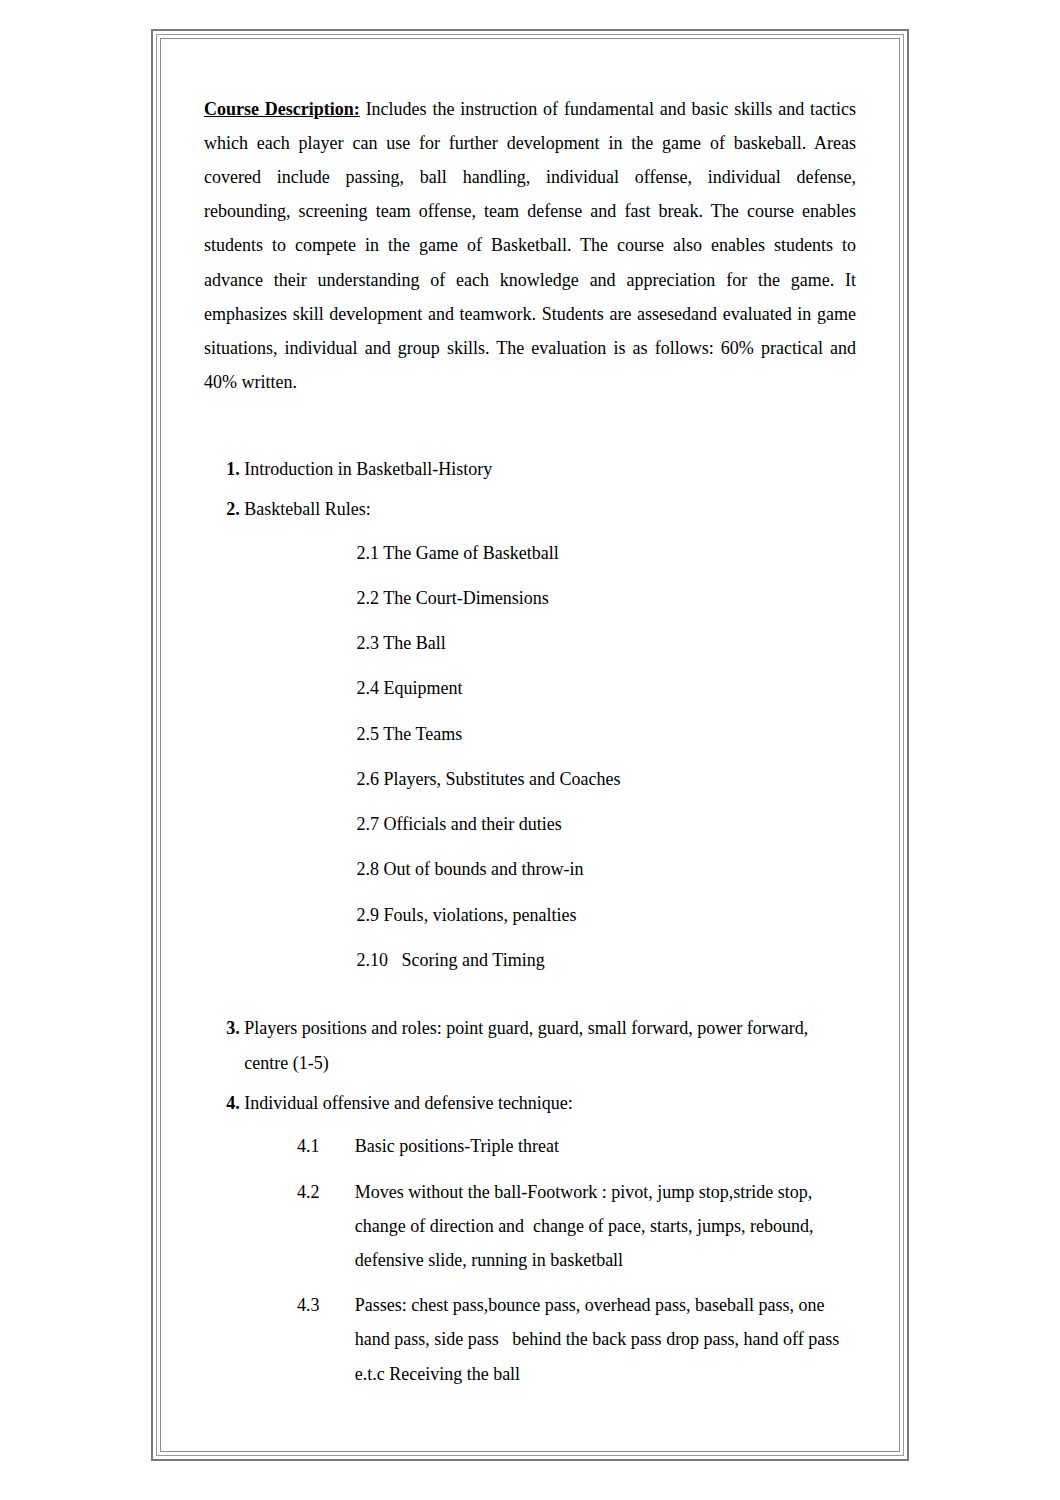Course Description: Includes the instruction of fundamental and basic skills and tactics which each player can use for further development in the game of baskeball. Areas covered include passing, ball handling, individual offense, individual defense, rebounding, screening team offense, team defense and fast break. The course enables students to compete in the game of Basketball. The course also enables students to advance their understanding of each knowledge and appreciation for the game. It emphasizes skill development and teamwork. Students are assesedand evaluated in game situations, individual and group skills. The evaluation is as follows: 60% practical and 40% written.
Introduction in Basketball-History
Baskteball Rules:
2.1 The Game of Basketball
2.2 The Court-Dimensions
2.3 The Ball
2.4 Equipment
2.5 The Teams
2.6 Players, Substitutes and Coaches
2.7 Officials and their duties
2.8 Out of bounds and throw-in
2.9 Fouls, violations, penalties
2.10 Scoring and Timing
Players positions and roles: point guard, guard, small forward, power forward, centre (1-5)
Individual offensive and defensive technique:
4.1 Basic positions-Triple threat
4.2 Moves without the ball-Footwork : pivot, jump stop,stride stop, change of direction and change of pace, starts, jumps, rebound, defensive slide, running in basketball
4.3 Passes: chest pass,bounce pass, overhead pass, baseball pass, one hand pass, side pass behind the back pass drop pass, hand off pass e.t.c Receiving the ball